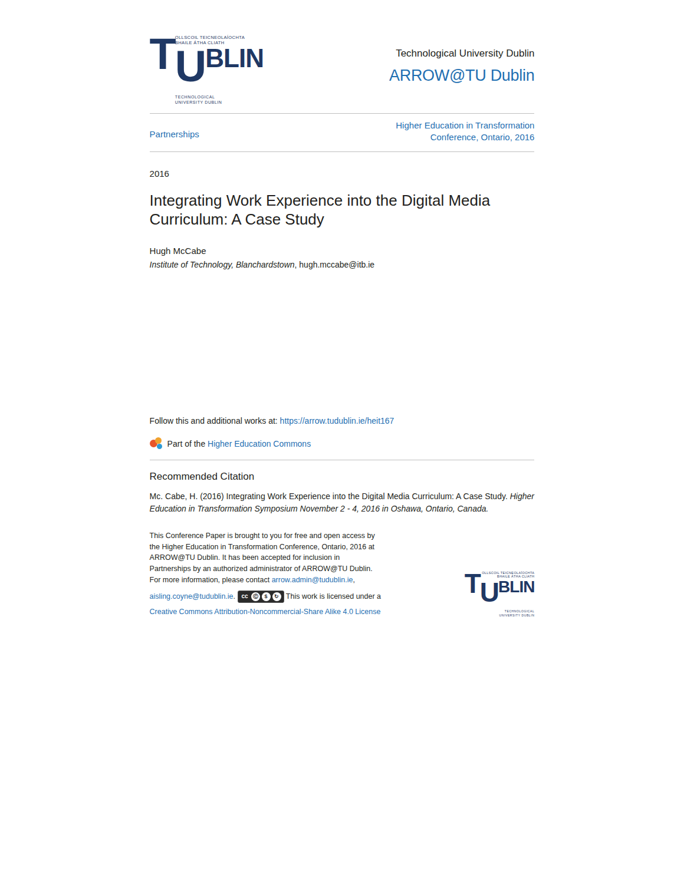T
Ollscoil Teicneolaíochta
Bhaile Átha Cliath
UBLIN
Technological
University Dublin
Technological University Dublin
ARROW@TU Dublin
Partnerships
Higher Education in Transformation
Conference, Ontario, 2016
2016
Integrating Work Experience into the Digital Media Curriculum: A Case Study
Hugh McCabe
Institute of Technology, Blanchardstown, hugh.mccabe@itb.ie
Follow this and additional works at: https://arrow.tudublin.ie/heit167
Part of the Higher Education Commons
Recommended Citation
Mc. Cabe, H. (2016) Integrating Work Experience into the Digital Media Curriculum: A Case Study. Higher Education in Transformation Symposium November 2 - 4, 2016 in Oshawa, Ontario, Canada.
This Conference Paper is brought to you for free and open access by the Higher Education in Transformation Conference, Ontario, 2016 at ARROW@TU Dublin. It has been accepted for inclusion in Partnerships by an authorized administrator of ARROW@TU Dublin. For more information, please contact arrow.admin@tudublin.ie, aisling.coyne@tudublin.ie.
cc Ⓒ $ ↻
This work is licensed under a Creative Commons Attribution-Noncommercial-Share Alike 4.0 License
T
Ollscoil Teicneolaíochta
Bhaile Átha Cliath
UBLIN
Technological
University Dublin